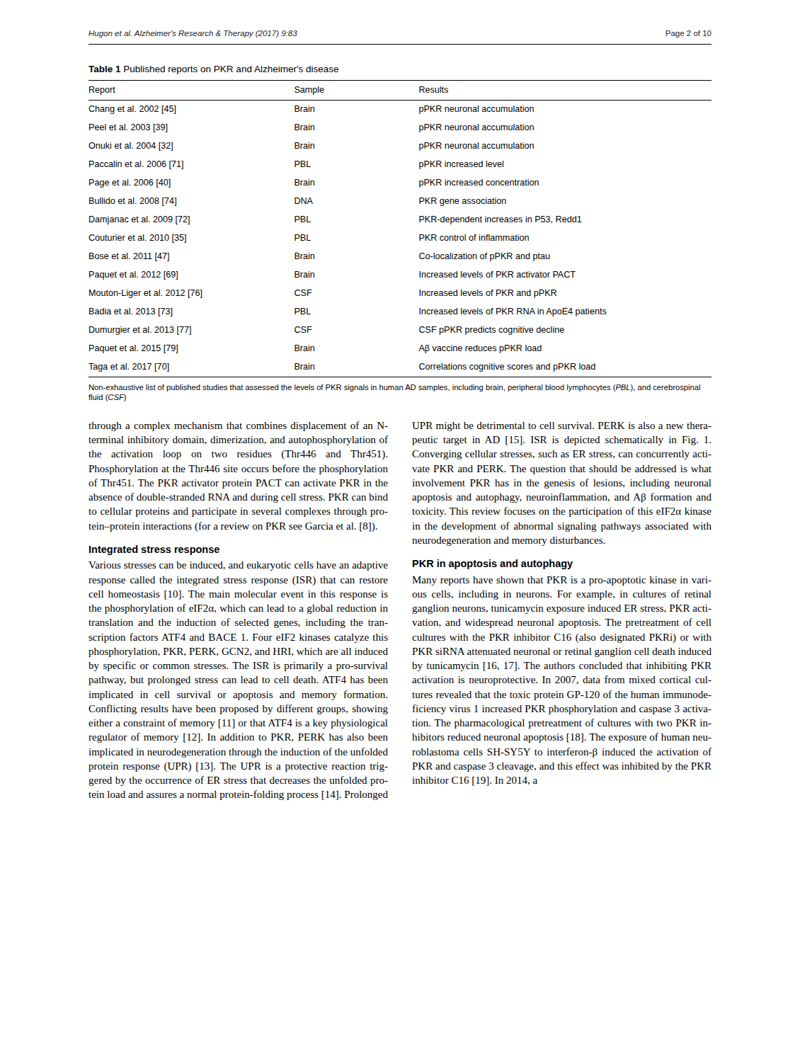Hugon et al. Alzheimer's Research & Therapy (2017) 9:83
Page 2 of 10
Table 1 Published reports on PKR and Alzheimer's disease
| Report | Sample | Results |
| --- | --- | --- |
| Chang et al. 2002 [45] | Brain | pPKR neuronal accumulation |
| Peel et al. 2003 [39] | Brain | pPKR neuronal accumulation |
| Onuki et al. 2004 [32] | Brain | pPKR neuronal accumulation |
| Paccalin et al. 2006 [71] | PBL | pPKR increased level |
| Page et al. 2006 [40] | Brain | pPKR increased concentration |
| Bullido et al. 2008 [74] | DNA | PKR gene association |
| Damjanac et al. 2009 [72] | PBL | PKR-dependent increases in P53, Redd1 |
| Couturier et al. 2010 [35] | PBL | PKR control of inflammation |
| Bose et al. 2011 [47] | Brain | Co-localization of pPKR and ptau |
| Paquet et al. 2012 [69] | Brain | Increased levels of PKR activator PACT |
| Mouton-Liger et al. 2012 [76] | CSF | Increased levels of PKR and pPKR |
| Badia et al. 2013 [73] | PBL | Increased levels of PKR RNA in ApoE4 patients |
| Dumurgier et al. 2013 [77] | CSF | CSF pPKR predicts cognitive decline |
| Paquet et al. 2015 [79] | Brain | Aβ vaccine reduces pPKR load |
| Taga et al. 2017 [70] | Brain | Correlations cognitive scores and pPKR load |
Non-exhaustive list of published studies that assessed the levels of PKR signals in human AD samples, including brain, peripheral blood lymphocytes (PBL), and cerebrospinal fluid (CSF)
through a complex mechanism that combines displacement of an N-terminal inhibitory domain, dimerization, and autophosphorylation of the activation loop on two residues (Thr446 and Thr451). Phosphorylation at the Thr446 site occurs before the phosphorylation of Thr451. The PKR activator protein PACT can activate PKR in the absence of double-stranded RNA and during cell stress. PKR can bind to cellular proteins and participate in several complexes through protein–protein interactions (for a review on PKR see Garcia et al. [8]).
Integrated stress response
Various stresses can be induced, and eukaryotic cells have an adaptive response called the integrated stress response (ISR) that can restore cell homeostasis [10]. The main molecular event in this response is the phosphorylation of eIF2α, which can lead to a global reduction in translation and the induction of selected genes, including the transcription factors ATF4 and BACE 1. Four eIF2 kinases catalyze this phosphorylation, PKR, PERK, GCN2, and HRI, which are all induced by specific or common stresses. The ISR is primarily a pro-survival pathway, but prolonged stress can lead to cell death. ATF4 has been implicated in cell survival or apoptosis and memory formation. Conflicting results have been proposed by different groups, showing either a constraint of memory [11] or that ATF4 is a key physiological regulator of memory [12]. In addition to PKR, PERK has also been implicated in neurodegeneration through the induction of the unfolded protein response (UPR) [13]. The UPR is a protective reaction triggered by the occurrence of ER stress that decreases the unfolded protein load and assures a normal protein-folding process [14]. Prolonged UPR might be detrimental to cell survival. PERK is also a new therapeutic target in AD [15]. ISR is depicted schematically in Fig. 1. Converging cellular stresses, such as ER stress, can concurrently activate PKR and PERK. The question that should be addressed is what involvement PKR has in the genesis of lesions, including neuronal apoptosis and autophagy, neuroinflammation, and Aβ formation and toxicity. This review focuses on the participation of this eIF2α kinase in the development of abnormal signaling pathways associated with neurodegeneration and memory disturbances.
PKR in apoptosis and autophagy
Many reports have shown that PKR is a pro-apoptotic kinase in various cells, including in neurons. For example, in cultures of retinal ganglion neurons, tunicamycin exposure induced ER stress, PKR activation, and widespread neuronal apoptosis. The pretreatment of cell cultures with the PKR inhibitor C16 (also designated PKRi) or with PKR siRNA attenuated neuronal or retinal ganglion cell death induced by tunicamycin [16, 17]. The authors concluded that inhibiting PKR activation is neuroprotective. In 2007, data from mixed cortical cultures revealed that the toxic protein GP-120 of the human immunodeficiency virus 1 increased PKR phosphorylation and caspase 3 activation. The pharmacological pretreatment of cultures with two PKR inhibitors reduced neuronal apoptosis [18]. The exposure of human neuroblastoma cells SH-SY5Y to interferon-β induced the activation of PKR and caspase 3 cleavage, and this effect was inhibited by the PKR inhibitor C16 [19]. In 2014, a